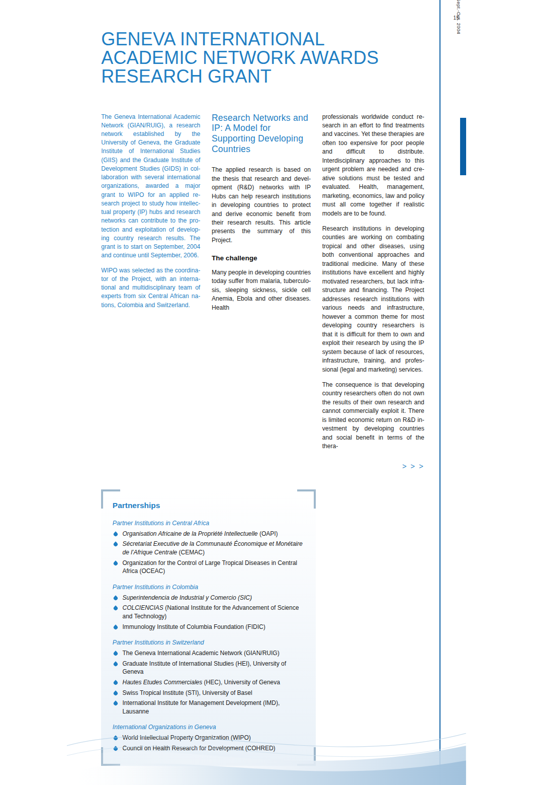15
WIPO Magazine/Sept.-Oct. 2004
Geneva International
Academic Network Awards
Research Grant
The Geneva International Academic Network (GIAN/RUIG), a research network established by the University of Geneva, the Graduate Institute of International Studies (GIIS) and the Graduate Institute of Development Studies (GIDS) in collaboration with several international organizations, awarded a major grant to WIPO for an applied research project to study how intellectual property (IP) hubs and research networks can contribute to the protection and exploitation of developing country research results. The grant is to start on September, 2004 and continue until September, 2006.
WIPO was selected as the coordinator of the Project, with an international and multidisciplinary team of experts from six Central African nations, Colombia and Switzerland.
Research Networks and IP: A Model for Supporting Developing Countries
The applied research is based on the thesis that research and development (R&D) networks with IP Hubs can help research institutions in developing countries to protect and derive economic benefit from their research results. This article presents the summary of this Project.
The challenge
Many people in developing countries today suffer from malaria, tuberculosis, sleeping sickness, sickle cell Anemia, Ebola and other diseases. Health
professionals worldwide conduct research in an effort to find treatments and vaccines. Yet these therapies are often too expensive for poor people and difficult to distribute. Interdisciplinary approaches to this urgent problem are needed and creative solutions must be tested and evaluated. Health, management, marketing, economics, law and policy must all come together if realistic models are to be found.
Research institutions in developing counties are working on combating tropical and other diseases, using both conventional approaches and traditional medicine. Many of these institutions have excellent and highly motivated researchers, but lack infrastructure and financing. The Project addresses research institutions with various needs and infrastructure, however a common theme for most developing country researchers is that it is difficult for them to own and exploit their research by using the IP system because of lack of resources, infrastructure, training, and professional (legal and marketing) services.
The consequence is that developing country researchers often do not own the results of their own research and cannot commercially exploit it. There is limited economic return on R&D investment by developing countries and social benefit in terms of the thera-
> > >
Partnerships
Partner Institutions in Central Africa
Organisation Africaine de la Propriété Intellectuelle (OAPI)
Sécretariat Executive de la Communauté Économique et Monétaire de l’Afrique Centrale (CEMAC)
Organization for the Control of Large Tropical Diseases in Central Africa (OCEAC)
Partner Institutions in Colombia
Superintendencia de Industrial y Comercio (SIC)
COLCIENCIAS (National Institute for the Advancement of Science and Technology)
Immunology Institute of Columbia Foundation (FIDIC)
Partner Institutions in Switzerland
The Geneva International Academic Network (GIAN/RUIG)
Graduate Institute of International Studies (HEI), University of Geneva
Hautes Etudes Commerciales (HEC), University of Geneva
Swiss Tropical Institute (STI), University of Basel
International Institute for Management Development (IMD), Lausanne
International Organizations in Geneva
World Intellectual Property Organization (WIPO)
Council on Health Research for Development (COHRED)